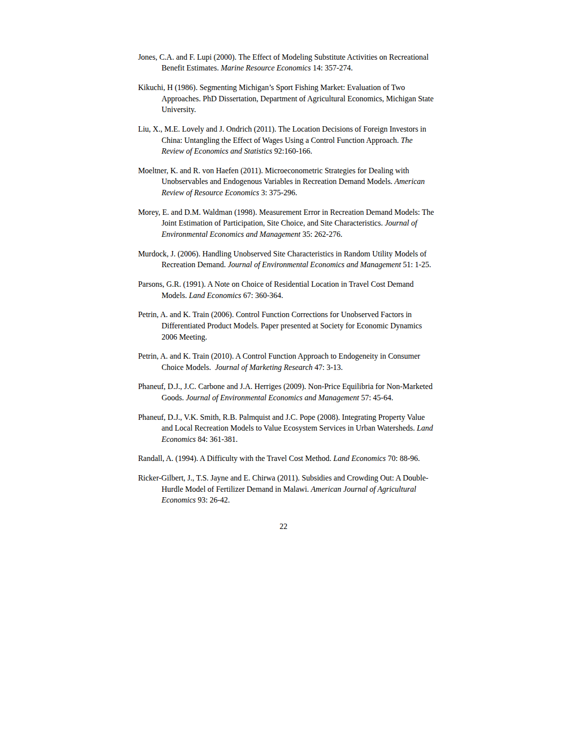Jones, C.A. and F. Lupi (2000). The Effect of Modeling Substitute Activities on Recreational Benefit Estimates. Marine Resource Economics 14: 357-274.
Kikuchi, H (1986). Segmenting Michigan’s Sport Fishing Market: Evaluation of Two Approaches. PhD Dissertation, Department of Agricultural Economics, Michigan State University.
Liu, X., M.E. Lovely and J. Ondrich (2011). The Location Decisions of Foreign Investors in China: Untangling the Effect of Wages Using a Control Function Approach. The Review of Economics and Statistics 92:160-166.
Moeltner, K. and R. von Haefen (2011). Microeconometric Strategies for Dealing with Unobservables and Endogenous Variables in Recreation Demand Models. American Review of Resource Economics 3: 375-296.
Morey, E. and D.M. Waldman (1998). Measurement Error in Recreation Demand Models: The Joint Estimation of Participation, Site Choice, and Site Characteristics. Journal of Environmental Economics and Management 35: 262-276.
Murdock, J. (2006). Handling Unobserved Site Characteristics in Random Utility Models of Recreation Demand. Journal of Environmental Economics and Management 51: 1-25.
Parsons, G.R. (1991). A Note on Choice of Residential Location in Travel Cost Demand Models. Land Economics 67: 360-364.
Petrin, A. and K. Train (2006). Control Function Corrections for Unobserved Factors in Differentiated Product Models. Paper presented at Society for Economic Dynamics 2006 Meeting.
Petrin, A. and K. Train (2010). A Control Function Approach to Endogeneity in Consumer Choice Models. Journal of Marketing Research 47: 3-13.
Phaneuf, D.J., J.C. Carbone and J.A. Herriges (2009). Non-Price Equilibria for Non-Marketed Goods. Journal of Environmental Economics and Management 57: 45-64.
Phaneuf, D.J., V.K. Smith, R.B. Palmquist and J.C. Pope (2008). Integrating Property Value and Local Recreation Models to Value Ecosystem Services in Urban Watersheds. Land Economics 84: 361-381.
Randall, A. (1994). A Difficulty with the Travel Cost Method. Land Economics 70: 88-96.
Ricker-Gilbert, J., T.S. Jayne and E. Chirwa (2011). Subsidies and Crowding Out: A Double-Hurdle Model of Fertilizer Demand in Malawi. American Journal of Agricultural Economics 93: 26-42.
22